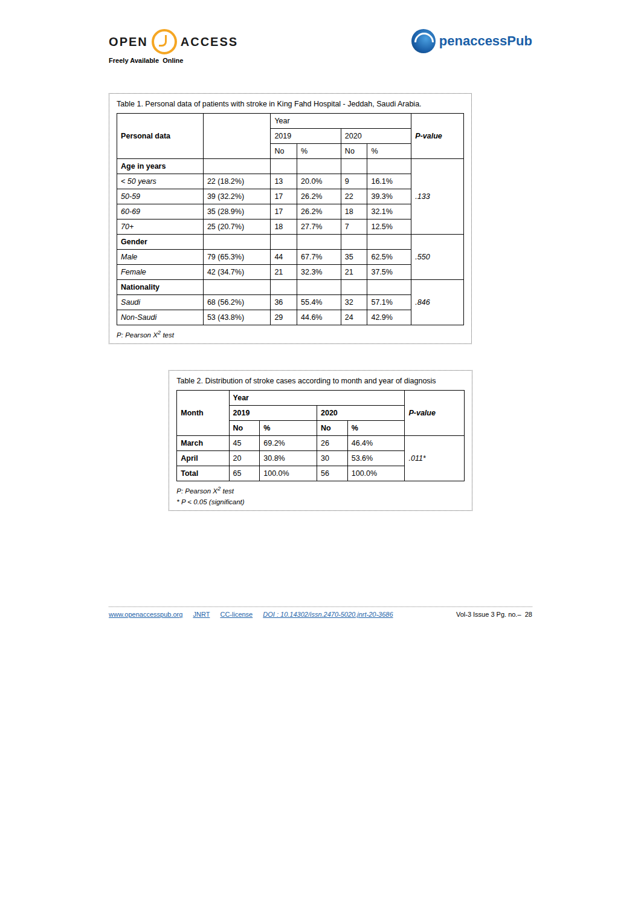OPEN ACCESS
Freely Available Online
penaccess Pub
Table 1. Personal data of patients with stroke in King Fahd Hospital - Jeddah, Saudi Arabia.
| Personal data | | Year | P-value |
| 2019 | 2020 |
| No | % | No | % |
| Age in years | | | | | | .133 |
| < 50 years | 22 (18.2%) | 13 | 20.0% | 9 | 16.1% |
| 50-59 | 39 (32.2%) | 17 | 26.2% | 22 | 39.3% |
| 60-69 | 35 (28.9%) | 17 | 26.2% | 18 | 32.1% |
| 70+ | 25 (20.7%) | 18 | 27.7% | 7 | 12.5% |
| Gender | | | | | | .550 |
| Male | 79 (65.3%) | 44 | 67.7% | 35 | 62.5% |
| Female | 42 (34.7%) | 21 | 32.3% | 21 | 37.5% |
| Nationality | | | | | | .846 |
| Saudi | 68 (56.2%) | 36 | 55.4% | 32 | 57.1% |
| Non-Saudi | 53 (43.8%) | 29 | 44.6% | 24 | 42.9% |
P: Pearson X2 test
Table 2. Distribution of stroke cases according to month and year of diagnosis
| Month | Year | P-value |
| 2019 | 2020 |
| No | % | No | % |
| March | 45 | 69.2% | 26 | 46.4% | .011* |
| April | 20 | 30.8% | 30 | 53.6% |
| Total | 65 | 100.0% | 56 | 100.0% |
P: Pearson X2 test
* P < 0.05 (significant)
www.openaccesspub.org JNRT CC-license DOI : 10.14302/issn.2470-5020.jnrt-20-3686
Vol-3 Issue 3 Pg. no.– 28